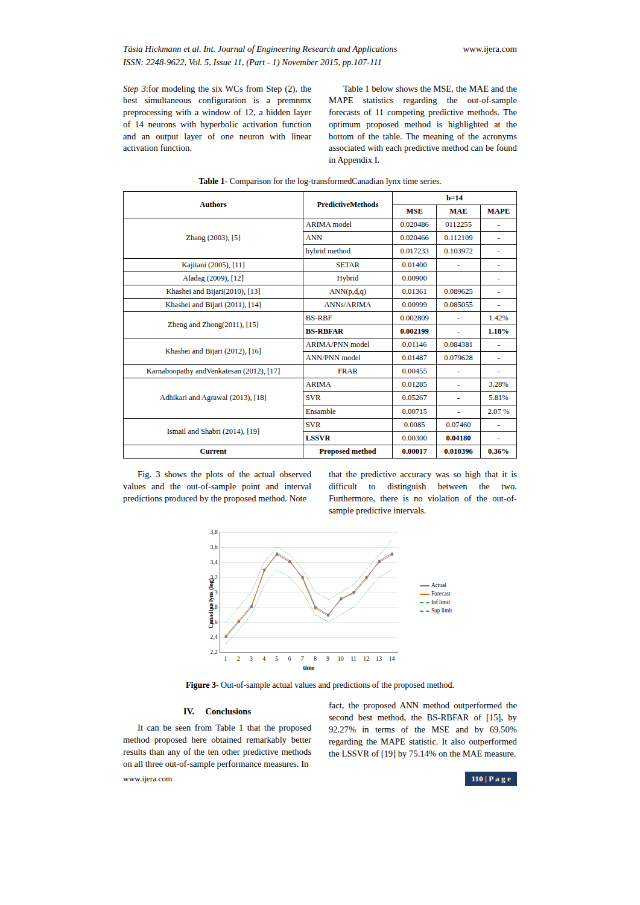Tásia Hickmann et al. Int. Journal of Engineering Research and Applications
www.ijera.com
ISSN: 2248-9622, Vol. 5, Issue 11, (Part - 1) November 2015, pp.107-111
Step 3:for modeling the six WCs from Step (2), the best simultaneous configuration is a premnmx preprocessing with a window of 12, a hidden layer of 14 neurons with hyperbolic activation function and an output layer of one neuron with linear activation function.
Table 1 below shows the MSE, the MAE and the MAPE statistics regarding the out-of-sample forecasts of 11 competing predictive methods. The optimum proposed method is highlighted at the bottom of the table. The meaning of the acronyms associated with each predictive method can be found in Appendix I.
Table 1- Comparison for the log-transformedCanadian lynx time series.
| Authors | PredictiveMethods | h=14 |
| --- | --- | --- |
| MSE | MAE | MAPE |
| Zhang (2003), [5] | ARIMA model | 0.020486 | 0112255 | - |
| ANN | 0.020466 | 0.112109 | - |
| hybrid method | 0.017233 | 0.103972 | - |
| Kajitani (2005), [11] | SETAR | 0.01400 | - | - |
| Aladag (2009), [12] | Hybrid | 0.00900 | | - |
| Khashei and Bijari(2010), [13] | ANN(p,d,q) | 0.01361 | 0.089625 | - |
| Khashei and Bijari (2011), [14] | ANNs/ARIMA | 0.00999 | 0.085055 | - |
| Zheng and Zhong(2011), [15] | BS-RBF | 0.002809 | - | 1.42% |
| BS-RBFAR | 0.002199 | - | 1.18% |
| Khashei and Bijari (2012), [16] | ARIMA/PNN model | 0.01146 | 0.084381 | - |
| ANN/PNN model | 0.01487 | 0.079628 | - |
| Karnaboopathy andVenkatesan (2012), [17] | FRAR | 0.00455 | - | - |
| Adhikari and Agrawal (2013), [18] | ARIMA | 0.01285 | - | 3.28% |
| SVR | 0.05267 | - | 5.81% |
| Ensamble | 0.00715 | - | 2.07 % |
| Ismail and Shabri (2014), [19] | SVR | 0.0085 | 0.07460 | - |
| LSSVR | 0.00300 | 0.04180 | - |
| Current | Proposed method | 0.00017 | 0.010396 | 0.36% |
Fig. 3 shows the plots of the actual observed values and the out-of-sample point and interval predictions produced by the proposed method. Note
that the predictive accuracy was so high that it is difficult to distinguish between the two. Furthermore, there is no violation of the out-of-sample predictive intervals.
Canadian lyns (log)
3,8
3,6
3,4
3,2
3
2,8
2,6
2,4
2,2
1
2
3
4
5
6
7
8
9
10
11
12
13
14
time
Actual
Forecast
Inf limit
Sup limit
Figure 3- Out-of-sample actual values and predictions of the proposed method.
IV. Conclusions
It can be seen from Table 1 that the proposed method proposed here obtained remarkably better results than any of the ten other predictive methods on all three out-of-sample performance measures. In
fact, the proposed ANN method outperformed the second best method, the BS-RBFAR of [15], by 92.27% in terms of the MSE and by 69.50% regarding the MAPE statistic. It also outperformed the LSSVR of [19] by 75.14% on the MAE measure.
www.ijera.com
110 | P a g e